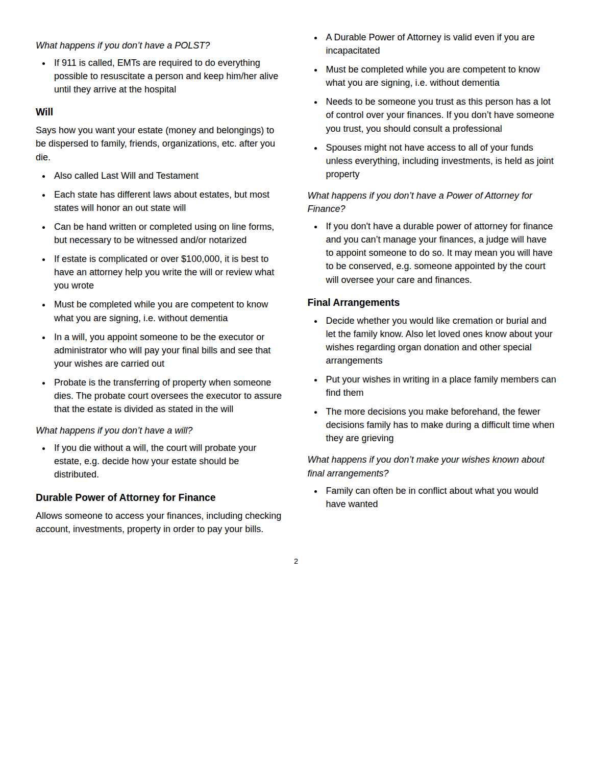What happens if you don’t have a POLST?
If 911 is called, EMTs are required to do everything possible to resuscitate a person and keep him/her alive until they arrive at the hospital
Will
Says how you want your estate (money and belongings) to be dispersed to family, friends, organizations, etc. after you die.
Also called Last Will and Testament
Each state has different laws about estates, but most states will honor an out state will
Can be hand written or completed using on line forms, but necessary to be witnessed and/or notarized
If estate is complicated or over $100,000, it is best to have an attorney help you write the will or review what you wrote
Must be completed while you are competent to know what you are signing, i.e. without dementia
In a will, you appoint someone to be the executor or administrator who will pay your final bills and see that your wishes are carried out
Probate is the transferring of property when someone dies. The probate court oversees the executor to assure that the estate is divided as stated in the will
What happens if you don’t have a will?
If you die without a will, the court will probate your estate, e.g. decide how your estate should be distributed.
Durable Power of Attorney for Finance
Allows someone to access your finances, including checking account, investments, property in order to pay your bills.
A Durable Power of Attorney is valid even if you are incapacitated
Must be completed while you are competent to know what you are signing, i.e. without dementia
Needs to be someone you trust as this person has a lot of control over your finances. If you don’t have someone you trust, you should consult a professional
Spouses might not have access to all of your funds unless everything, including investments, is held as joint property
What happens if you don’t have a Power of Attorney for Finance?
If you don't have a durable power of attorney for finance and you can’t manage your finances, a judge will have to appoint someone to do so. It may mean you will have to be conserved, e.g. someone appointed by the court will oversee your care and finances.
Final Arrangements
Decide whether you would like cremation or burial and let the family know. Also let loved ones know about your wishes regarding organ donation and other special arrangements
Put your wishes in writing in a place family members can find them
The more decisions you make beforehand, the fewer decisions family has to make during a difficult time when they are grieving
What happens if you don’t make your wishes known about final arrangements?
Family can often be in conflict about what you would have wanted
2